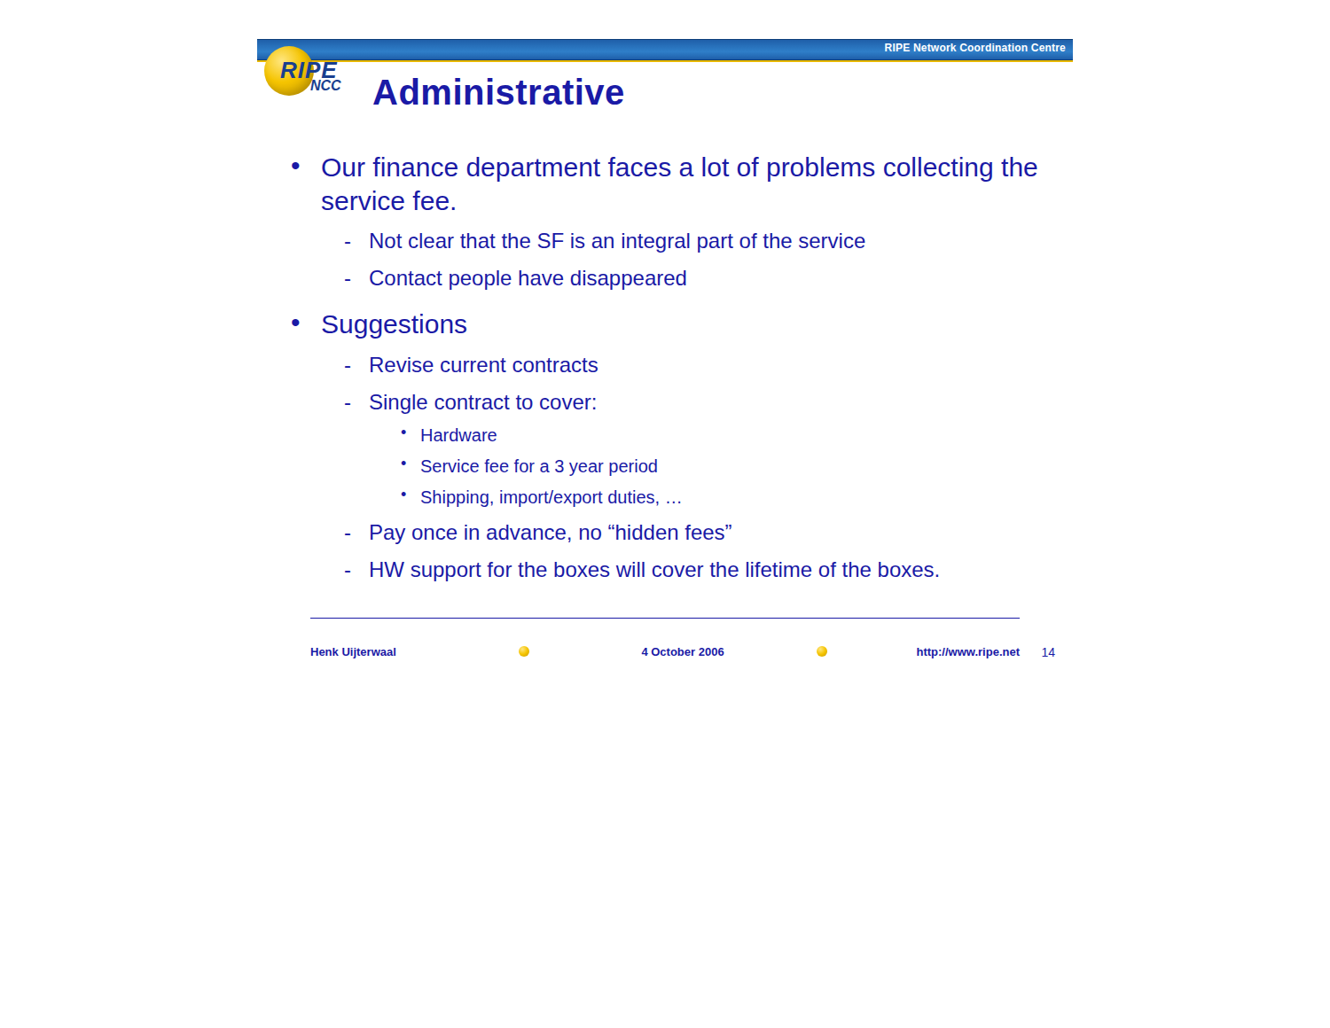RIPE Network Coordination Centre
RIPE
NCC
Administrative
Our finance department faces a lot of problems collecting the service fee.
Not clear that the SF is an integral part of the service
Contact people have disappeared
Suggestions
Revise current contracts
Single contract to cover:
Hardware
Service fee for a 3 year period
Shipping, import/export duties, …
Pay once in advance, no “hidden fees”
HW support for the boxes will cover the lifetime of the boxes.
Henk Uijterwaal 4 October 2006 http://www.ripe.net 14